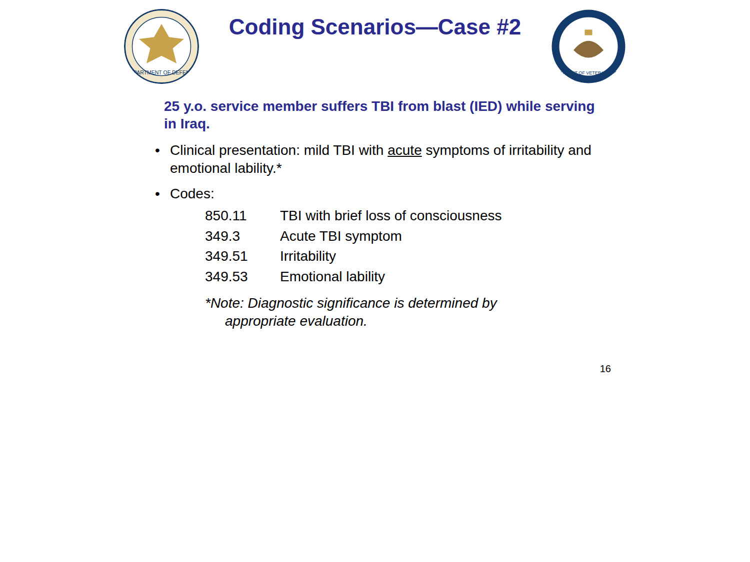Coding Scenarios—Case #2
25 y.o. service member suffers TBI from blast (IED) while serving in Iraq.
Clinical presentation: mild TBI with acute symptoms of irritability and emotional lability.*
Codes:
850.11 TBI with brief loss of consciousness
349.3 Acute TBI symptom
349.51 Irritability
349.53 Emotional lability
*Note: Diagnostic significance is determined by appropriate evaluation.
16